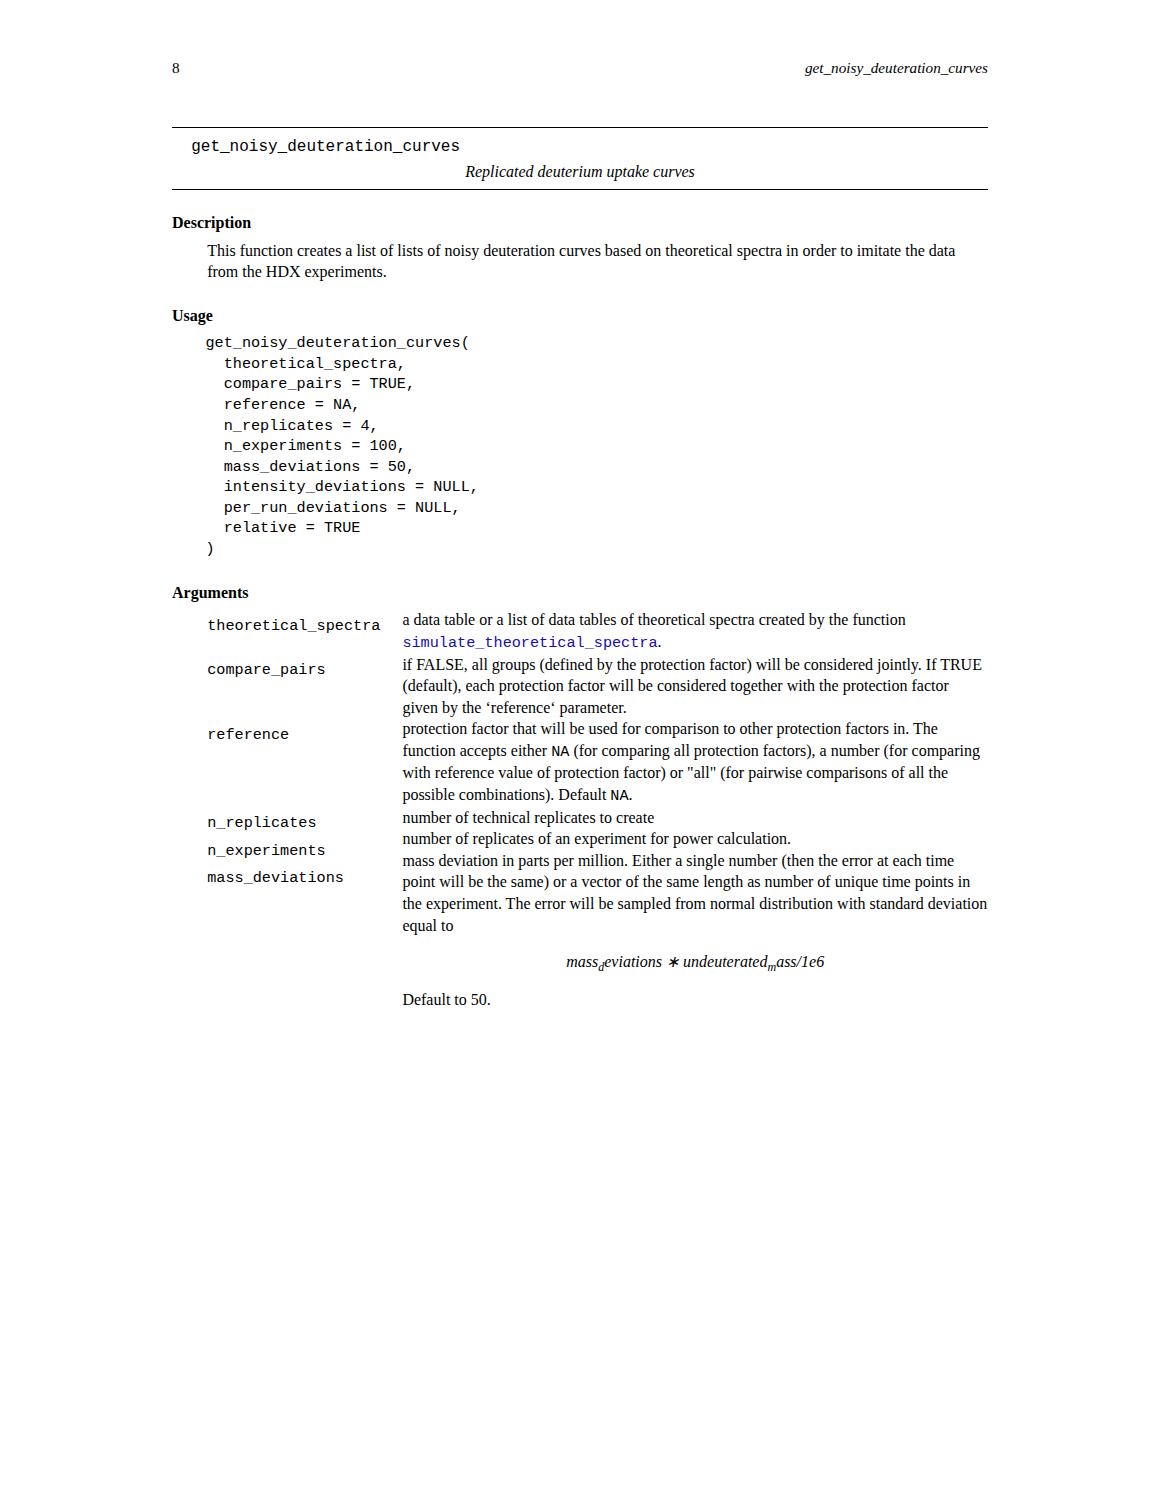8 get_noisy_deuteration_curves
get_noisy_deuteration_curves
Replicated deuterium uptake curves
Description
This function creates a list of lists of noisy deuteration curves based on theoretical spectra in order to imitate the data from the HDX experiments.
Usage
get_noisy_deuteration_curves(
  theoretical_spectra,
  compare_pairs = TRUE,
  reference = NA,
  n_replicates = 4,
  n_experiments = 100,
  mass_deviations = 50,
  intensity_deviations = NULL,
  per_run_deviations = NULL,
  relative = TRUE
)
Arguments
theoretical_spectra
a data table or a list of data tables of theoretical spectra created by the function simulate_theoretical_spectra.
compare_pairs
if FALSE, all groups (defined by the protection factor) will be considered jointly. If TRUE (default), each protection factor will be considered together with the protection factor given by the ‘reference‘ parameter.
reference
protection factor that will be used for comparison to other protection factors in. The function accepts either NA (for comparing all protection factors), a number (for comparing with reference value of protection factor) or "all" (for pairwise comparisons of all the possible combinations). Default NA.
n_replicates
number of technical replicates to create
n_experiments
number of replicates of an experiment for power calculation.
mass_deviations
mass deviation in parts per million. Either a single number (then the error at each time point will be the same) or a vector of the same length as number of unique time points in the experiment. The error will be sampled from normal distribution with standard deviation equal to
massdeviations ∗ undeuteratedmass/1e6
Default to 50.